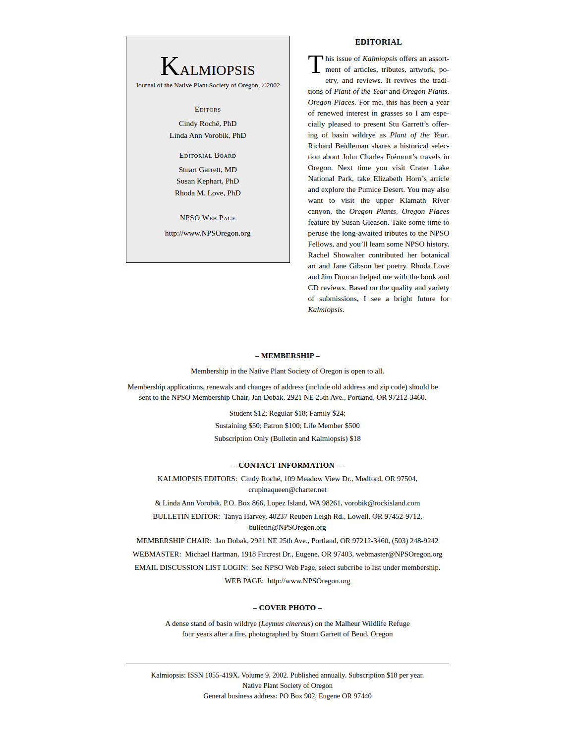Kalmiopsis
Journal of the Native Plant Society of Oregon, ©2002
Editors
Cindy Roché, PhD
Linda Ann Vorobik, PhD
Editorial Board
Stuart Garrett, MD
Susan Kephart, PhD
Rhoda M. Love, PhD
NPSO Web Page
http://www.NPSOregon.org
EDITORIAL
This issue of Kalmiopsis offers an assortment of articles, tributes, artwork, poetry, and reviews. It revives the traditions of Plant of the Year and Oregon Plants, Oregon Places. For me, this has been a year of renewed interest in grasses so I am especially pleased to present Stu Garrett’s offering of basin wildrye as Plant of the Year. Richard Beidleman shares a historical selection about John Charles Frémont’s travels in Oregon. Next time you visit Crater Lake National Park, take Elizabeth Horn’s article and explore the Pumice Desert. You may also want to visit the upper Klamath River canyon, the Oregon Plants, Oregon Places feature by Susan Gleason. Take some time to peruse the long-awaited tributes to the NPSO Fellows, and you’ll learn some NPSO history. Rachel Showalter contributed her botanical art and Jane Gibson her poetry. Rhoda Love and Jim Duncan helped me with the book and CD reviews. Based on the quality and variety of submissions, I see a bright future for Kalmiopsis.
– MEMBERSHIP –
Membership in the Native Plant Society of Oregon is open to all.
Membership applications, renewals and changes of address (include old address and zip code) should be sent to the NPSO Membership Chair, Jan Dobak, 2921 NE 25th Ave., Portland, OR 97212-3460.
Student $12; Regular $18; Family $24;
Sustaining $50; Patron $100; Life Member $500
Subscription Only (Bulletin and Kalmiopsis) $18
– CONTACT INFORMATION –
KALMIOPSIS EDITORS: Cindy Roché, 109 Meadow View Dr., Medford, OR 97504, crupinaqueen@charter.net
& Linda Ann Vorobik, P.O. Box 866, Lopez Island, WA 98261, vorobik@rockisland.com
BULLETIN EDITOR: Tanya Harvey, 40237 Reuben Leigh Rd., Lowell, OR 97452-9712, bulletin@NPSOregon.org
MEMBERSHIP CHAIR: Jan Dobak, 2921 NE 25th Ave., Portland, OR 97212-3460, (503) 248-9242
WEBMASTER: Michael Hartman, 1918 Fircrest Dr., Eugene, OR 97403, webmaster@NPSOregon.org
EMAIL DISCUSSION LIST LOGIN: See NPSO Web Page, select subcribe to list under membership.
WEB PAGE: http://www.NPSOregon.org
– COVER PHOTO –
A dense stand of basin wildrye (Leymus cinereus) on the Malheur Wildlife Refuge
four years after a fire, photographed by Stuart Garrett of Bend, Oregon
Kalmiopsis: ISSN 1055-419X. Volume 9, 2002. Published annually. Subscription $18 per year.
Native Plant Society of Oregon
General business address: PO Box 902, Eugene OR 97440